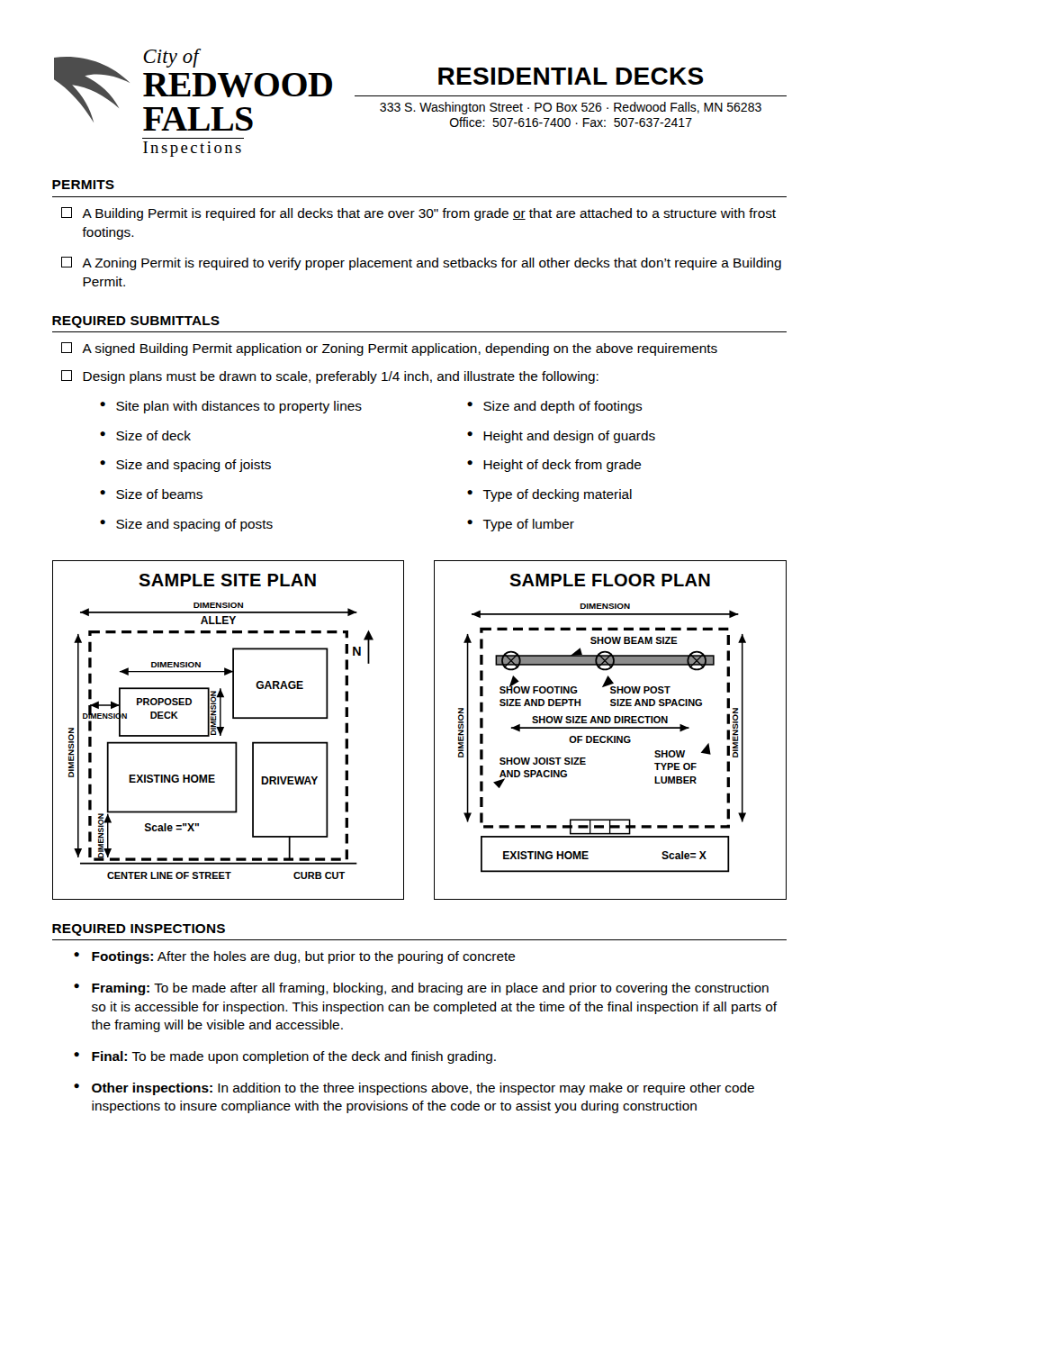City of
REDWOOD FALLS
Inspections
RESIDENTIAL DECKS
333 S. Washington Street · PO Box 526 · Redwood Falls, MN 56283
Office: 507-616-7400 · Fax: 507-637-2417
PERMITS
A Building Permit is required for all decks that are over 30" from grade or that are attached to a structure with frost footings.
A Zoning Permit is required to verify proper placement and setbacks for all other decks that don’t require a Building Permit.
REQUIRED SUBMITTALS
A signed Building Permit application or Zoning Permit application, depending on the above requirements
Design plans must be drawn to scale, preferably 1/4 inch, and illustrate the following:
Site plan with distances to property lines
Size of deck
Size and spacing of joists
Size of beams
Size and spacing of posts
Size and depth of footings
Height and design of guards
Height of deck from grade
Type of decking material
Type of lumber
SAMPLE SITE PLAN
DIMENSION ALLEY DIMENSION GARAGE N PROPOSED DECK DIMENSION DIMENSION DIMENSION EXISTING HOME DRIVEWAY Scale ="X" DIMENSION CURB CUT CENTER LINE OF STREET
SAMPLE FLOOR PLAN
DIMENSION DIMENSION DIMENSION SHOW BEAM SIZE SHOW FOOTING SIZE AND DEPTH SHOW POST SIZE AND SPACING SHOW SIZE AND DIRECTION OF DECKING SHOW JOIST SIZE AND SPACING SHOW TYPE OF LUMBER EXISTING HOME Scale= X
REQUIRED INSPECTIONS
Footings: After the holes are dug, but prior to the pouring of concrete
Framing: To be made after all framing, blocking, and bracing are in place and prior to covering the construction so it is accessible for inspection. This inspection can be completed at the time of the final inspection if all parts of the framing will be visible and accessible.
Final: To be made upon completion of the deck and finish grading.
Other inspections: In addition to the three inspections above, the inspector may make or require other code inspections to insure compliance with the provisions of the code or to assist you during construction